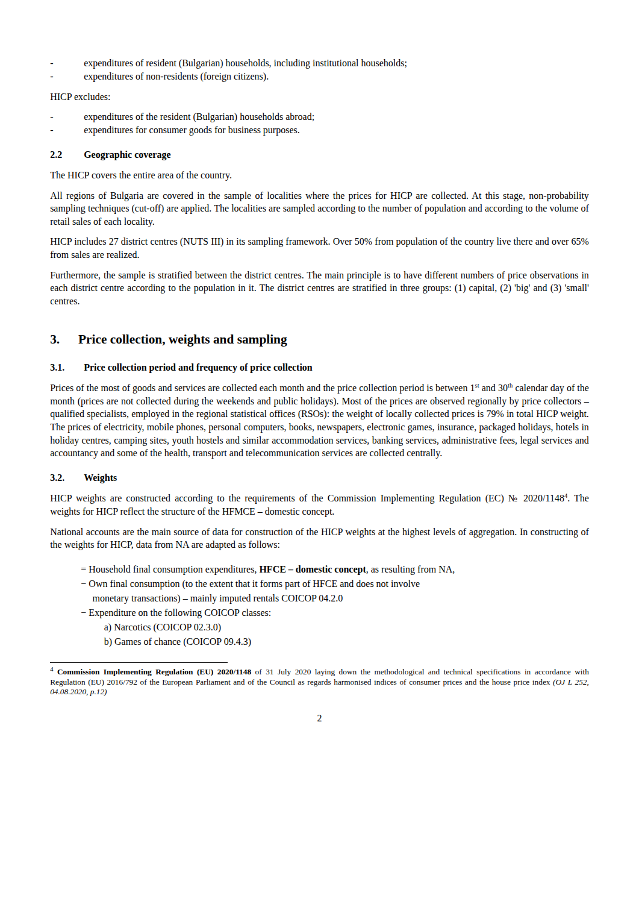-expenditures of resident (Bulgarian) households, including institutional households;
-expenditures of non-residents (foreign citizens).
HICP excludes:
-expenditures of the resident (Bulgarian) households abroad;
-expenditures for consumer goods for business purposes.
2.2 Geographic coverage
The HICP covers the entire area of the country.
All regions of Bulgaria are covered in the sample of localities where the prices for HICP are collected. At this stage, non-probability sampling techniques (cut-off) are applied. The localities are sampled according to the number of population and according to the volume of retail sales of each locality.
HICP includes 27 district centres (NUTS III) in its sampling framework. Over 50% from population of the country live there and over 65% from sales are realized.
Furthermore, the sample is stratified between the district centres. The main principle is to have different numbers of price observations in each district centre according to the population in it. The district centres are stratified in three groups: (1) capital, (2) 'big' and (3) 'small' centres.
3. Price collection, weights and sampling
3.1. Price collection period and frequency of price collection
Prices of the most of goods and services are collected each month and the price collection period is between 1st and 30th calendar day of the month (prices are not collected during the weekends and public holidays). Most of the prices are observed regionally by price collectors – qualified specialists, employed in the regional statistical offices (RSOs): the weight of locally collected prices is 79% in total HICP weight. The prices of electricity, mobile phones, personal computers, books, newspapers, electronic games, insurance, packaged holidays, hotels in holiday centres, camping sites, youth hostels and similar accommodation services, banking services, administrative fees, legal services and accountancy and some of the health, transport and telecommunication services are collected centrally.
3.2. Weights
HICP weights are constructed according to the requirements of the Commission Implementing Regulation (EC) № 2020/11484. The weights for HICP reflect the structure of the HFMCE – domestic concept.
National accounts are the main source of data for construction of the HICP weights at the highest levels of aggregation. In constructing of the weights for HICP, data from NA are adapted as follows:
= Household final consumption expenditures, HFCE – domestic concept, as resulting from NA,
− Own final consumption (to the extent that it forms part of HFCE and does not involve
monetary transactions) – mainly imputed rentals COICOP 04.2.0
− Expenditure on the following COICOP classes:
a) Narcotics (COICOP 02.3.0)
b) Games of chance (COICOP 09.4.3)
4 Commission Implementing Regulation (EU) 2020/1148 of 31 July 2020 laying down the methodological and technical specifications in accordance with Regulation (EU) 2016/792 of the European Parliament and of the Council as regards harmonised indices of consumer prices and the house price index (OJ L 252, 04.08.2020, p.12)
2